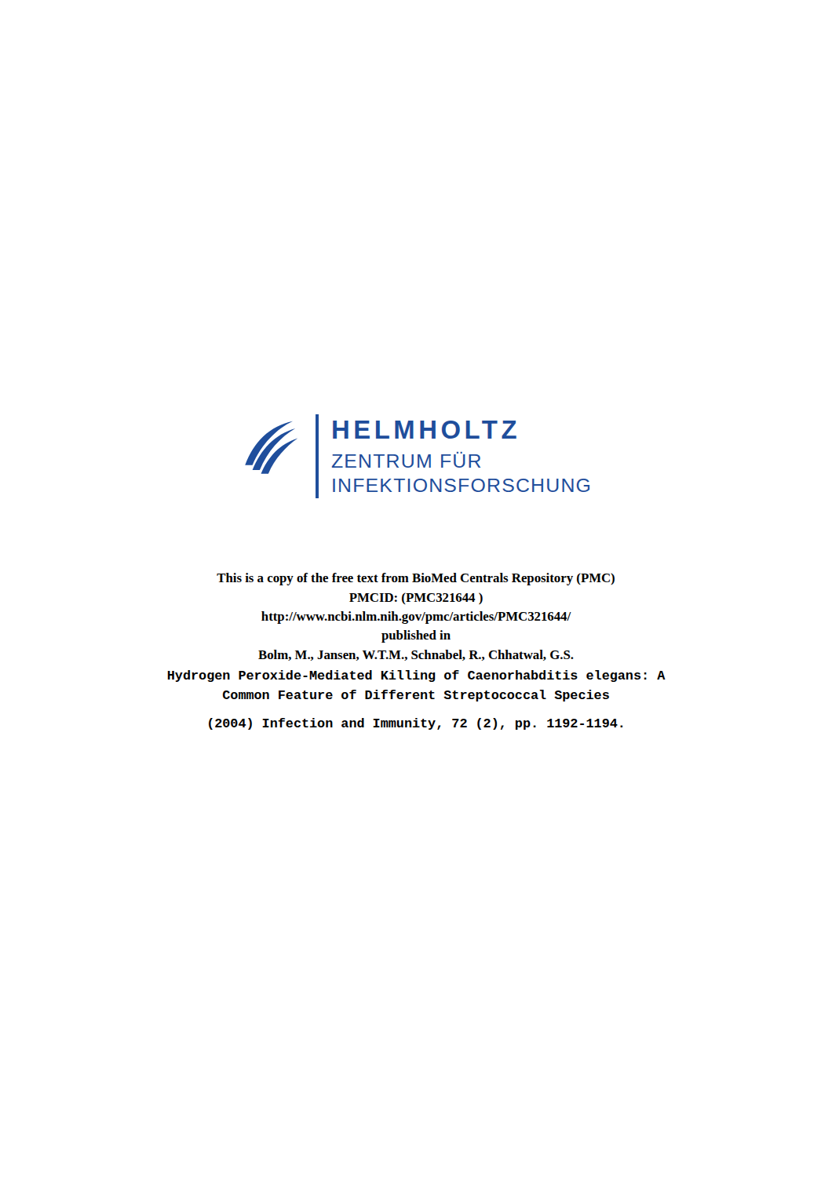Helmholtz logo mark
HELMHOLTZ
ZENTRUM FÜR
INFEKTIONSFORSCHUNG
This is a copy of the free text from BioMed Centrals Repository (PMC)
PMCID: (PMC321644 )
http://www.ncbi.nlm.nih.gov/pmc/articles/PMC321644/
published in
Bolm, M., Jansen, W.T.M., Schnabel, R., Chhatwal, G.S.
Hydrogen Peroxide-Mediated Killing of Caenorhabditis elegans: A Common Feature of Different Streptococcal Species
(2004) Infection and Immunity, 72 (2), pp. 1192-1194.